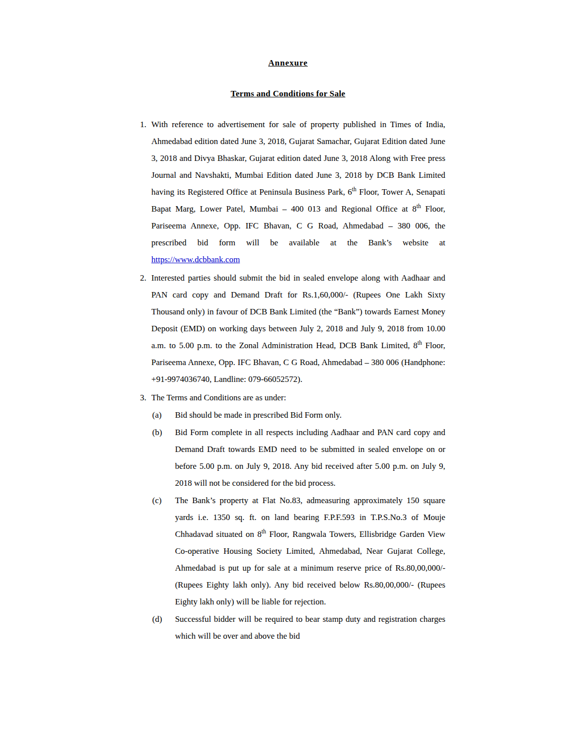Annexure
Terms and Conditions for Sale
With reference to advertisement for sale of property published in Times of India, Ahmedabad edition dated June 3, 2018, Gujarat Samachar, Gujarat Edition dated June 3, 2018 and Divya Bhaskar, Gujarat edition dated June 3, 2018 Along with Free press Journal and Navshakti, Mumbai Edition dated June 3, 2018 by DCB Bank Limited having its Registered Office at Peninsula Business Park, 6th Floor, Tower A, Senapati Bapat Marg, Lower Patel, Mumbai – 400 013 and Regional Office at 8th Floor, Pariseema Annexe, Opp. IFC Bhavan, C G Road, Ahmedabad – 380 006, the prescribed bid form will be available at the Bank’s website at https://www.dcbbank.com
Interested parties should submit the bid in sealed envelope along with Aadhaar and PAN card copy and Demand Draft for Rs.1,60,000/- (Rupees One Lakh Sixty Thousand only) in favour of DCB Bank Limited (the “Bank”) towards Earnest Money Deposit (EMD) on working days between July 2, 2018 and July 9, 2018 from 10.00 a.m. to 5.00 p.m. to the Zonal Administration Head, DCB Bank Limited, 8th Floor, Pariseema Annexe, Opp. IFC Bhavan, C G Road, Ahmedabad – 380 006 (Handphone: +91-9974036740, Landline: 079-66052572).
The Terms and Conditions are as under:
Bid should be made in prescribed Bid Form only.
Bid Form complete in all respects including Aadhaar and PAN card copy and Demand Draft towards EMD need to be submitted in sealed envelope on or before 5.00 p.m. on July 9, 2018. Any bid received after 5.00 p.m. on July 9, 2018 will not be considered for the bid process.
The Bank’s property at Flat No.83, admeasuring approximately 150 square yards i.e. 1350 sq. ft. on land bearing F.P.F.593 in T.P.S.No.3 of Mouje Chhadavad situated on 8th Floor, Rangwala Towers, Ellisbridge Garden View Co-operative Housing Society Limited, Ahmedabad, Near Gujarat College, Ahmedabad is put up for sale at a minimum reserve price of Rs.80,00,000/- (Rupees Eighty lakh only). Any bid received below Rs.80,00,000/- (Rupees Eighty lakh only) will be liable for rejection.
Successful bidder will be required to bear stamp duty and registration charges which will be over and above the bid